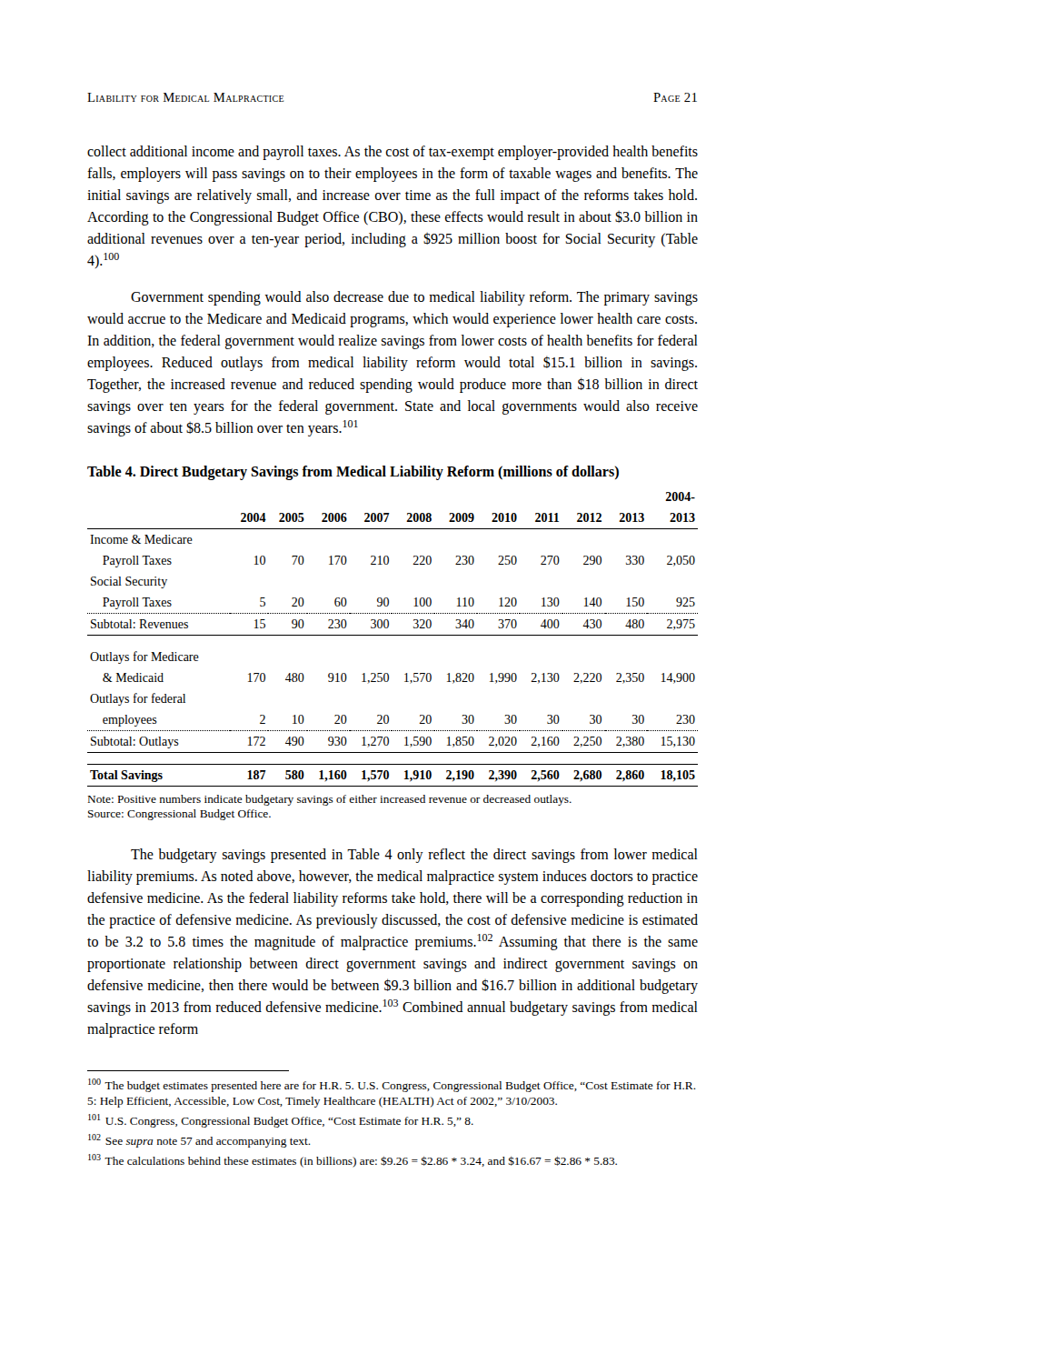Liability for Medical Malpractice Page 21
collect additional income and payroll taxes. As the cost of tax-exempt employer-provided health benefits falls, employers will pass savings on to their employees in the form of taxable wages and benefits. The initial savings are relatively small, and increase over time as the full impact of the reforms takes hold. According to the Congressional Budget Office (CBO), these effects would result in about $3.0 billion in additional revenues over a ten-year period, including a $925 million boost for Social Security (Table 4).100
Government spending would also decrease due to medical liability reform. The primary savings would accrue to the Medicare and Medicaid programs, which would experience lower health care costs. In addition, the federal government would realize savings from lower costs of health benefits for federal employees. Reduced outlays from medical liability reform would total $15.1 billion in savings. Together, the increased revenue and reduced spending would produce more than $18 billion in direct savings over ten years for the federal government. State and local governments would also receive savings of about $8.5 billion over ten years.101
Table 4. Direct Budgetary Savings from Medical Liability Reform (millions of dollars)
| | | | | | | | | | | | 2004- |
| --- | --- | --- | --- | --- | --- | --- | --- | --- | --- | --- | --- |
| | 2004 | 2005 | 2006 | 2007 | 2008 | 2009 | 2010 | 2011 | 2012 | 2013 | 2013 |
| Income & Medicare | | | | | | | | | | | |
| Payroll Taxes | 10 | 70 | 170 | 210 | 220 | 230 | 250 | 270 | 290 | 330 | 2,050 |
| Social Security | | | | | | | | | | | |
| Payroll Taxes | 5 | 20 | 60 | 90 | 100 | 110 | 120 | 130 | 140 | 150 | 925 |
| Subtotal: Revenues | 15 | 90 | 230 | 300 | 320 | 340 | 370 | 400 | 430 | 480 | 2,975 |
| Outlays for Medicare | | | | | | | | | | | |
| & Medicaid | 170 | 480 | 910 | 1,250 | 1,570 | 1,820 | 1,990 | 2,130 | 2,220 | 2,350 | 14,900 |
| Outlays for federal | | | | | | | | | | | |
| employees | 2 | 10 | 20 | 20 | 20 | 30 | 30 | 30 | 30 | 30 | 230 |
| Subtotal: Outlays | 172 | 490 | 930 | 1,270 | 1,590 | 1,850 | 2,020 | 2,160 | 2,250 | 2,380 | 15,130 |
| Total Savings | 187 | 580 | 1,160 | 1,570 | 1,910 | 2,190 | 2,390 | 2,560 | 2,680 | 2,860 | 18,105 |
Note: Positive numbers indicate budgetary savings of either increased revenue or decreased outlays.
Source: Congressional Budget Office.
The budgetary savings presented in Table 4 only reflect the direct savings from lower medical liability premiums. As noted above, however, the medical malpractice system induces doctors to practice defensive medicine. As the federal liability reforms take hold, there will be a corresponding reduction in the practice of defensive medicine. As previously discussed, the cost of defensive medicine is estimated to be 3.2 to 5.8 times the magnitude of malpractice premiums.102 Assuming that there is the same proportionate relationship between direct government savings and indirect government savings on defensive medicine, then there would be between $9.3 billion and $16.7 billion in additional budgetary savings in 2013 from reduced defensive medicine.103 Combined annual budgetary savings from medical malpractice reform
100 The budget estimates presented here are for H.R. 5. U.S. Congress, Congressional Budget Office, “Cost Estimate for H.R. 5: Help Efficient, Accessible, Low Cost, Timely Healthcare (HEALTH) Act of 2002,” 3/10/2003.
101 U.S. Congress, Congressional Budget Office, “Cost Estimate for H.R. 5,” 8.
102 See supra note 57 and accompanying text.
103 The calculations behind these estimates (in billions) are: $9.26 = $2.86 * 3.24, and $16.67 = $2.86 * 5.83.